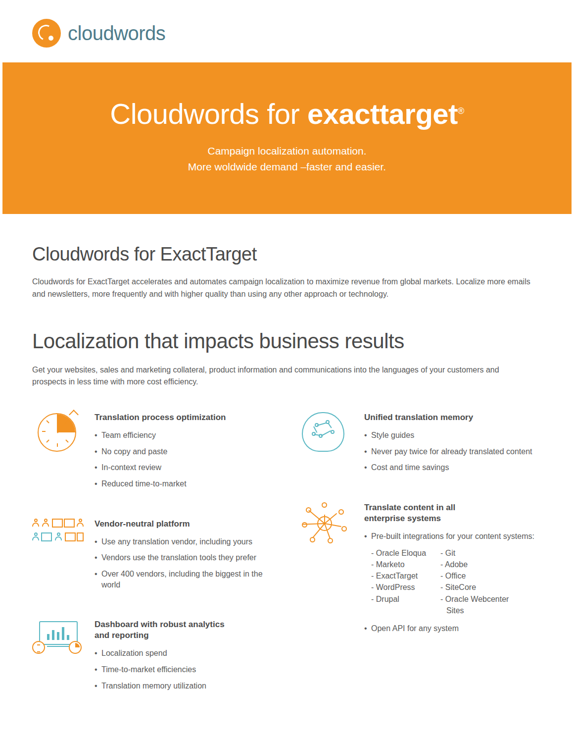cloudwords
Cloudwords for exacttarget®
Campaign localization automation.
More woldwide demand –faster and easier.
Cloudwords for ExactTarget
Cloudwords for ExactTarget accelerates and automates campaign localization to maximize revenue from global markets. Localize more emails and newsletters, more frequently and with higher quality than using any other approach or technology.
Localization that impacts business results
Get your websites, sales and marketing collateral, product information and communications into the languages of your customers and prospects in less time with more cost efficiency.
Translation process optimization
Team efficiency
No copy and paste
In-context review
Reduced time-to-market
Vendor-neutral platform
Use any translation vendor, including yours
Vendors use the translation tools they prefer
Over 400 vendors, including the biggest in the world
Dashboard with robust analytics
and reporting
Localization spend
Time-to-market efficiencies
Translation memory utilization
Unified translation memory
Style guides
Never pay twice for already translated content
Cost and time savings
Translate content in all
enterprise systems
Pre-built integrations for your content systems:
- Oracle Eloqua - Marketo - ExactTarget - WordPress - Drupal
- Git - Adobe - Office - SiteCore - Oracle Webcenter Sites
Open API for any system